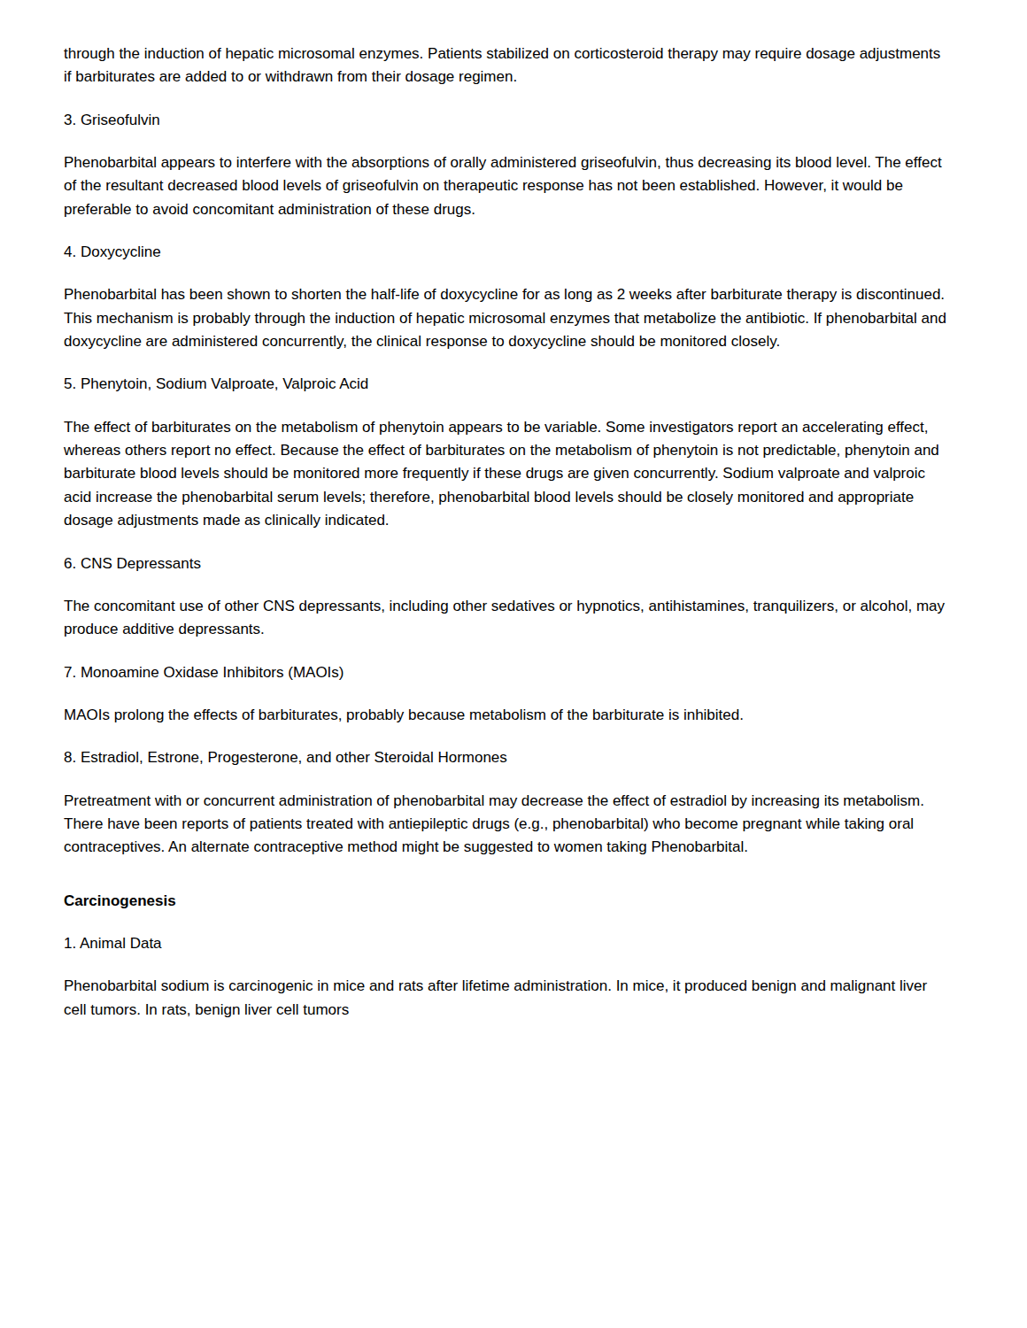through the induction of hepatic microsomal enzymes. Patients stabilized on corticosteroid therapy may require dosage adjustments if barbiturates are added to or withdrawn from their dosage regimen.
3. Griseofulvin
Phenobarbital appears to interfere with the absorptions of orally administered griseofulvin, thus decreasing its blood level. The effect of the resultant decreased blood levels of griseofulvin on therapeutic response has not been established. However, it would be preferable to avoid concomitant administration of these drugs.
4. Doxycycline
Phenobarbital has been shown to shorten the half-life of doxycycline for as long as 2 weeks after barbiturate therapy is discontinued. This mechanism is probably through the induction of hepatic microsomal enzymes that metabolize the antibiotic. If phenobarbital and doxycycline are administered concurrently, the clinical response to doxycycline should be monitored closely.
5. Phenytoin, Sodium Valproate, Valproic Acid
The effect of barbiturates on the metabolism of phenytoin appears to be variable. Some investigators report an accelerating effect, whereas others report no effect. Because the effect of barbiturates on the metabolism of phenytoin is not predictable, phenytoin and barbiturate blood levels should be monitored more frequently if these drugs are given concurrently. Sodium valproate and valproic acid increase the phenobarbital serum levels; therefore, phenobarbital blood levels should be closely monitored and appropriate dosage adjustments made as clinically indicated.
6. CNS Depressants
The concomitant use of other CNS depressants, including other sedatives or hypnotics, antihistamines, tranquilizers, or alcohol, may produce additive depressants.
7. Monoamine Oxidase Inhibitors (MAOIs)
MAOIs prolong the effects of barbiturates, probably because metabolism of the barbiturate is inhibited.
8. Estradiol, Estrone, Progesterone, and other Steroidal Hormones
Pretreatment with or concurrent administration of phenobarbital may decrease the effect of estradiol by increasing its metabolism. There have been reports of patients treated with antiepileptic drugs (e.g., phenobarbital) who become pregnant while taking oral contraceptives. An alternate contraceptive method might be suggested to women taking Phenobarbital.
Carcinogenesis
1. Animal Data
Phenobarbital sodium is carcinogenic in mice and rats after lifetime administration. In mice, it produced benign and malignant liver cell tumors. In rats, benign liver cell tumors